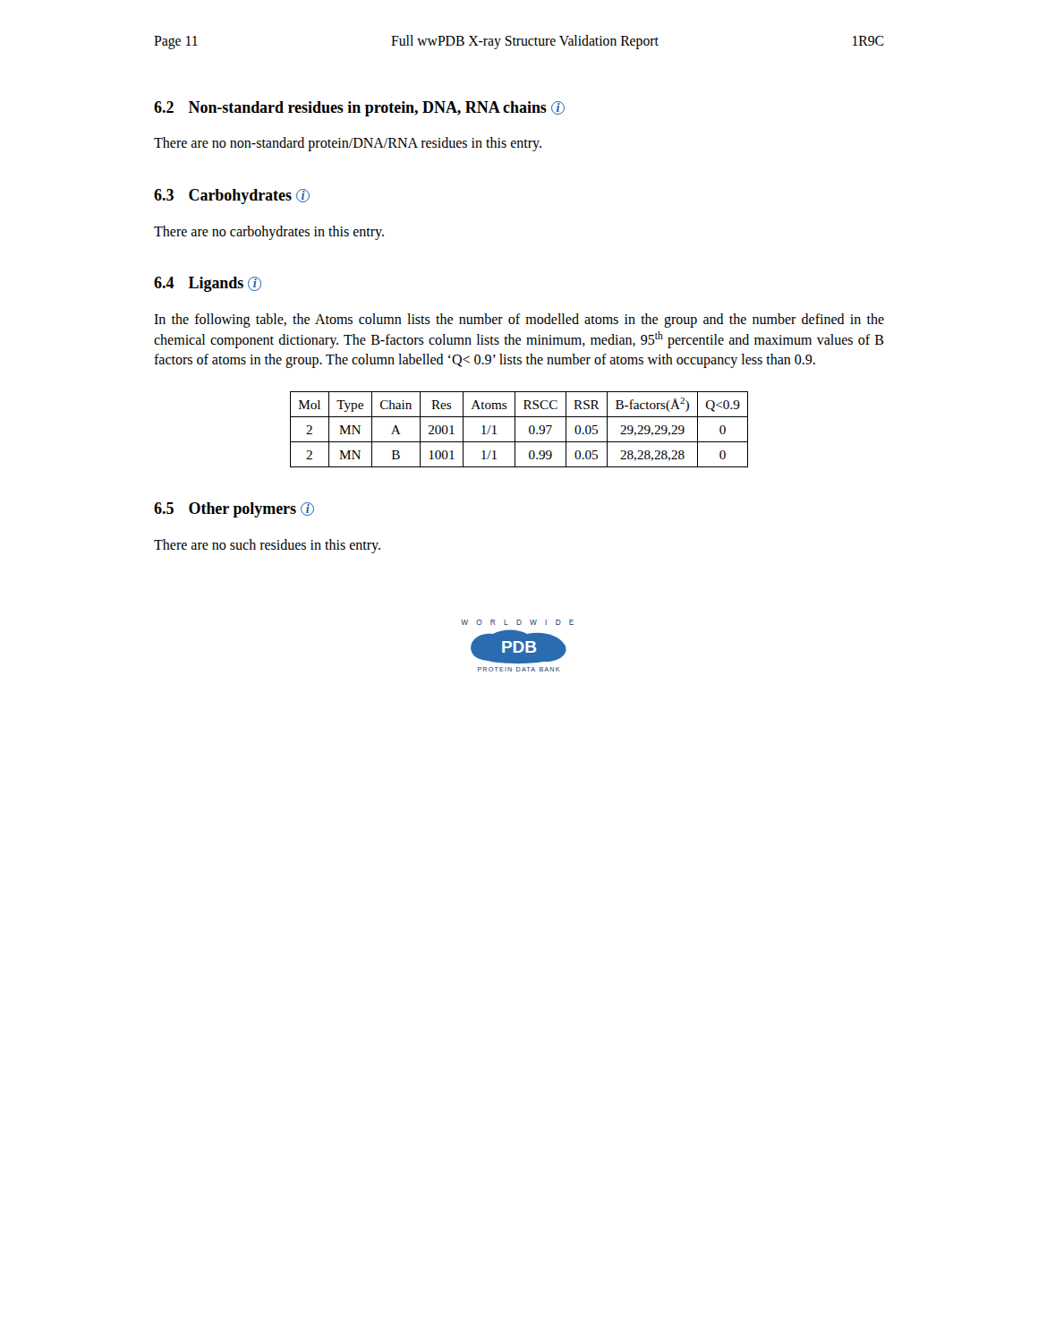Page 11
Full wwPDB X-ray Structure Validation Report
1R9C
6.2 Non-standard residues in protein, DNA, RNA chainsi
There are no non-standard protein/DNA/RNA residues in this entry.
6.3 Carbohydratesi
There are no carbohydrates in this entry.
6.4 Ligandsi
In the following table, the Atoms column lists the number of modelled atoms in the group and the number defined in the chemical component dictionary. The B-factors column lists the minimum, median, 95th percentile and maximum values of B factors of atoms in the group. The column labelled ‘Q< 0.9’ lists the number of atoms with occupancy less than 0.9.
| Mol | Type | Chain | Res | Atoms | RSCC | RSR | B-factors(Å 2 ) | Q<0.9 |
| --- | --- | --- | --- | --- | --- | --- | --- | --- |
| 2 | MN | A | 2001 | 1/1 | 0.97 | 0.05 | 29,29,29,29 | 0 |
| 2 | MN | B | 1001 | 1/1 | 0.99 | 0.05 | 28,28,28,28 | 0 |
6.5 Other polymersi
There are no such residues in this entry.
W O R L D W I D E
PDB
PROTEIN DATA BANK